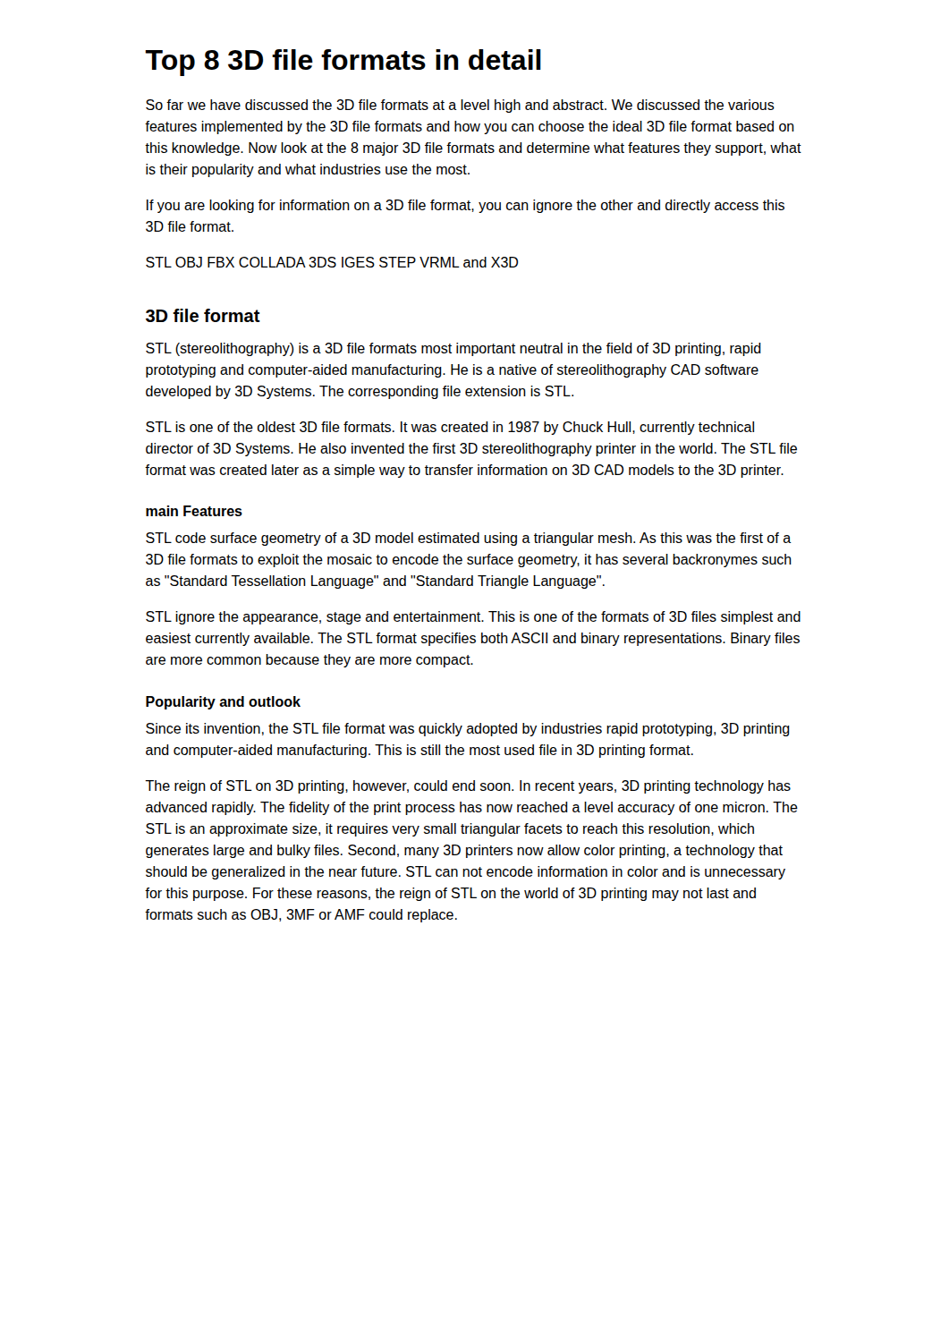Top 8 3D file formats in detail
So far we have discussed the 3D file formats at a level high and abstract. We discussed the various features implemented by the 3D file formats and how you can choose the ideal 3D file format based on this knowledge. Now look at the 8 major 3D file formats and determine what features they support, what is their popularity and what industries use the most.
If you are looking for information on a 3D file format, you can ignore the other and directly access this 3D file format.
STL OBJ FBX COLLADA 3DS IGES STEP VRML and X3D
3D file format
STL (stereolithography) is a 3D file formats most important neutral in the field of 3D printing, rapid prototyping and computer-aided manufacturing. He is a native of stereolithography CAD software developed by 3D Systems. The corresponding file extension is STL.
STL is one of the oldest 3D file formats. It was created in 1987 by Chuck Hull, currently technical director of 3D Systems. He also invented the first 3D stereolithography printer in the world. The STL file format was created later as a simple way to transfer information on 3D CAD models to the 3D printer.
main Features
STL code surface geometry of a 3D model estimated using a triangular mesh. As this was the first of a 3D file formats to exploit the mosaic to encode the surface geometry, it has several backronymes such as "Standard Tessellation Language" and "Standard Triangle Language".
STL ignore the appearance, stage and entertainment. This is one of the formats of 3D files simplest and easiest currently available. The STL format specifies both ASCII and binary representations. Binary files are more common because they are more compact.
Popularity and outlook
Since its invention, the STL file format was quickly adopted by industries rapid prototyping, 3D printing and computer-aided manufacturing. This is still the most used file in 3D printing format.
The reign of STL on 3D printing, however, could end soon. In recent years, 3D printing technology has advanced rapidly. The fidelity of the print process has now reached a level accuracy of one micron. The STL is an approximate size, it requires very small triangular facets to reach this resolution, which generates large and bulky files. Second, many 3D printers now allow color printing, a technology that should be generalized in the near future. STL can not encode information in color and is unnecessary for this purpose. For these reasons, the reign of STL on the world of 3D printing may not last and formats such as OBJ, 3MF or AMF could replace.